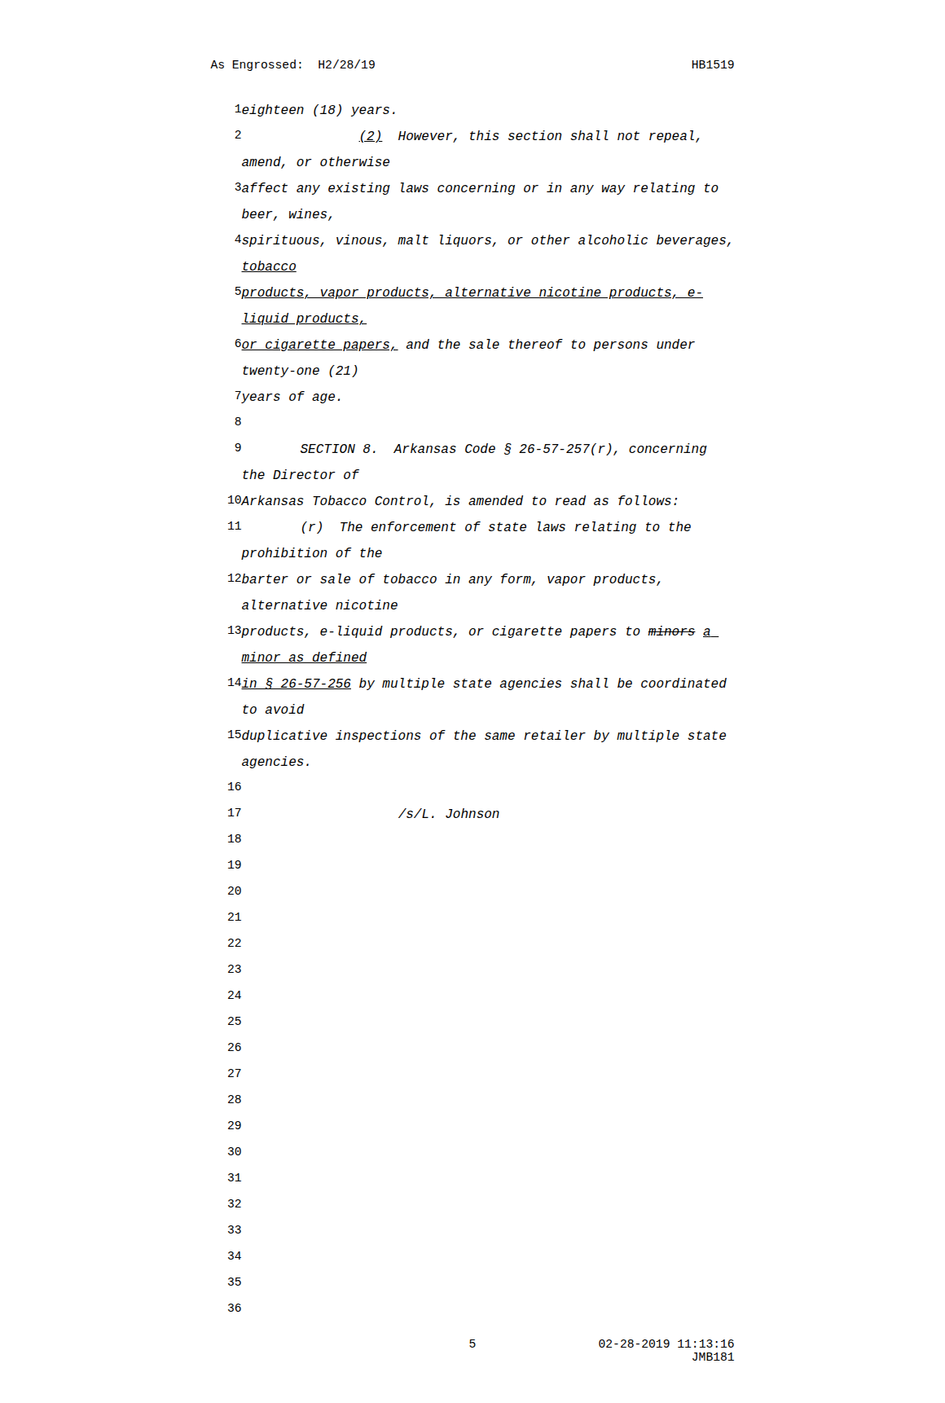As Engrossed: H2/28/19 HB1519
| 1 | eighteen (18) years. |
| 2 | (2) However, this section shall not repeal, amend, or otherwise |
| 3 | affect any existing laws concerning or in any way relating to beer, wines, |
| 4 | spirituous, vinous, malt liquors, or other alcoholic beverages, tobacco |
| 5 | products, vapor products, alternative nicotine products, e-liquid products, |
| 6 | or cigarette papers, and the sale thereof to persons under twenty-one (21) |
| 7 | years of age. |
| 8 | |
| 9 | SECTION 8. Arkansas Code § 26-57-257(r), concerning the Director of |
| 10 | Arkansas Tobacco Control, is amended to read as follows: |
| 11 | (r) The enforcement of state laws relating to the prohibition of the |
| 12 | barter or sale of tobacco in any form, vapor products, alternative nicotine |
| 13 | products, e-liquid products, or cigarette papers to minors a minor as defined |
| 14 | in § 26-57-256 by multiple state agencies shall be coordinated to avoid |
| 15 | duplicative inspections of the same retailer by multiple state agencies. |
| 16 | |
| 17 | /s/L. Johnson |
| 18 | |
| 19 | |
| 20 | |
| 21 | |
| 22 | |
| 23 | |
| 24 | |
| 25 | |
| 26 | |
| 27 | |
| 28 | |
| 29 | |
| 30 | |
| 31 | |
| 32 | |
| 33 | |
| 34 | |
| 35 | |
| 36 | |
5 02-28-2019 11:13:16 JMB181